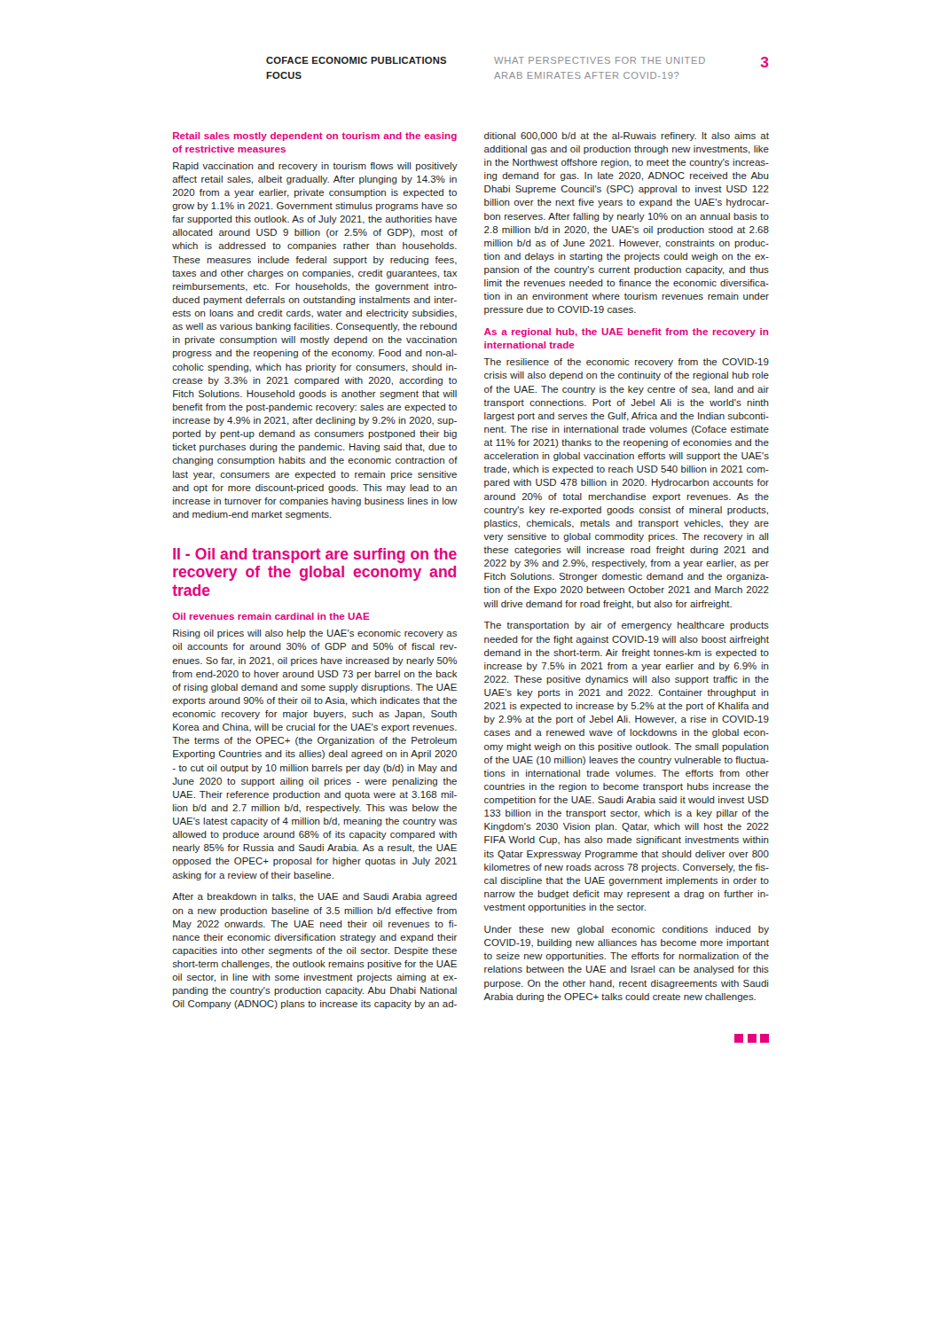COFACE ECONOMIC PUBLICATIONS FOCUS
WHAT PERSPECTIVES FOR THE UNITED
ARAB EMIRATES AFTER COVID-19?
3
Retail sales mostly dependent on tourism and the easing of restrictive measures
Rapid vaccination and recovery in tourism flows will positively affect retail sales, albeit gradually. After plunging by 14.3% in 2020 from a year earlier, private consumption is expected to grow by 1.1% in 2021. Government stimulus programs have so far supported this outlook. As of July 2021, the authorities have allocated around USD 9 billion (or 2.5% of GDP), most of which is addressed to companies rather than households. These measures include federal support by reducing fees, taxes and other charges on companies, credit guarantees, tax reimbursements, etc. For households, the government introduced payment deferrals on outstanding instalments and interests on loans and credit cards, water and electricity subsidies, as well as various banking facilities. Consequently, the rebound in private consumption will mostly depend on the vaccination progress and the reopening of the economy. Food and non-alcoholic spending, which has priority for consumers, should increase by 3.3% in 2021 compared with 2020, according to Fitch Solutions. Household goods is another segment that will benefit from the post-pandemic recovery: sales are expected to increase by 4.9% in 2021, after declining by 9.2% in 2020, supported by pent-up demand as consumers postponed their big ticket purchases during the pandemic. Having said that, due to changing consumption habits and the economic contraction of last year, consumers are expected to remain price sensitive and opt for more discount-priced goods. This may lead to an increase in turnover for companies having business lines in low and medium-end market segments.
II - Oil and transport are surfing on the recovery of the global economy and trade
Oil revenues remain cardinal in the UAE
Rising oil prices will also help the UAE's economic recovery as oil accounts for around 30% of GDP and 50% of fiscal revenues. So far, in 2021, oil prices have increased by nearly 50% from end-2020 to hover around USD 73 per barrel on the back of rising global demand and some supply disruptions. The UAE exports around 90% of their oil to Asia, which indicates that the economic recovery for major buyers, such as Japan, South Korea and China, will be crucial for the UAE's export revenues. The terms of the OPEC+ (the Organization of the Petroleum Exporting Countries and its allies) deal agreed on in April 2020 - to cut oil output by 10 million barrels per day (b/d) in May and June 2020 to support ailing oil prices - were penalizing the UAE. Their reference production and quota were at 3.168 million b/d and 2.7 million b/d, respectively. This was below the UAE's latest capacity of 4 million b/d, meaning the country was allowed to produce around 68% of its capacity compared with nearly 85% for Russia and Saudi Arabia. As a result, the UAE opposed the OPEC+ proposal for higher quotas in July 2021 asking for a review of their baseline.
After a breakdown in talks, the UAE and Saudi Arabia agreed on a new production baseline of 3.5 million b/d effective from May 2022 onwards. The UAE need their oil revenues to finance their economic diversification strategy and expand their capacities into other segments of the oil sector. Despite these short-term challenges, the outlook remains positive for the UAE oil sector, in line with some investment projects aiming at expanding the country's production capacity. Abu Dhabi National Oil Company (ADNOC) plans to increase its capacity by an additional 600,000 b/d at the al-Ruwais refinery. It also aims at additional gas and oil production through new investments, like in the Northwest offshore region, to meet the country's increasing demand for gas. In late 2020, ADNOC received the Abu Dhabi Supreme Council's (SPC) approval to invest USD 122 billion over the next five years to expand the UAE's hydrocarbon reserves. After falling by nearly 10% on an annual basis to 2.8 million b/d in 2020, the UAE's oil production stood at 2.68 million b/d as of June 2021. However, constraints on production and delays in starting the projects could weigh on the expansion of the country's current production capacity, and thus limit the revenues needed to finance the economic diversification in an environment where tourism revenues remain under pressure due to COVID-19 cases.
As a regional hub, the UAE benefit from the recovery in international trade
The resilience of the economic recovery from the COVID-19 crisis will also depend on the continuity of the regional hub role of the UAE. The country is the key centre of sea, land and air transport connections. Port of Jebel Ali is the world's ninth largest port and serves the Gulf, Africa and the Indian subcontinent. The rise in international trade volumes (Coface estimate at 11% for 2021) thanks to the reopening of economies and the acceleration in global vaccination efforts will support the UAE's trade, which is expected to reach USD 540 billion in 2021 compared with USD 478 billion in 2020. Hydrocarbon accounts for around 20% of total merchandise export revenues. As the country's key re-exported goods consist of mineral products, plastics, chemicals, metals and transport vehicles, they are very sensitive to global commodity prices. The recovery in all these categories will increase road freight during 2021 and 2022 by 3% and 2.9%, respectively, from a year earlier, as per Fitch Solutions. Stronger domestic demand and the organization of the Expo 2020 between October 2021 and March 2022 will drive demand for road freight, but also for airfreight.
The transportation by air of emergency healthcare products needed for the fight against COVID-19 will also boost airfreight demand in the short-term. Air freight tonnes-km is expected to increase by 7.5% in 2021 from a year earlier and by 6.9% in 2022. These positive dynamics will also support traffic in the UAE's key ports in 2021 and 2022. Container throughput in 2021 is expected to increase by 5.2% at the port of Khalifa and by 2.9% at the port of Jebel Ali. However, a rise in COVID-19 cases and a renewed wave of lockdowns in the global economy might weigh on this positive outlook. The small population of the UAE (10 million) leaves the country vulnerable to fluctuations in international trade volumes. The efforts from other countries in the region to become transport hubs increase the competition for the UAE. Saudi Arabia said it would invest USD 133 billion in the transport sector, which is a key pillar of the Kingdom's 2030 Vision plan. Qatar, which will host the 2022 FIFA World Cup, has also made significant investments within its Qatar Expressway Programme that should deliver over 800 kilometres of new roads across 78 projects. Conversely, the fiscal discipline that the UAE government implements in order to narrow the budget deficit may represent a drag on further investment opportunities in the sector.
Under these new global economic conditions induced by COVID-19, building new alliances has become more important to seize new opportunities. The efforts for normalization of the relations between the UAE and Israel can be analysed for this purpose. On the other hand, recent disagreements with Saudi Arabia during the OPEC+ talks could create new challenges.